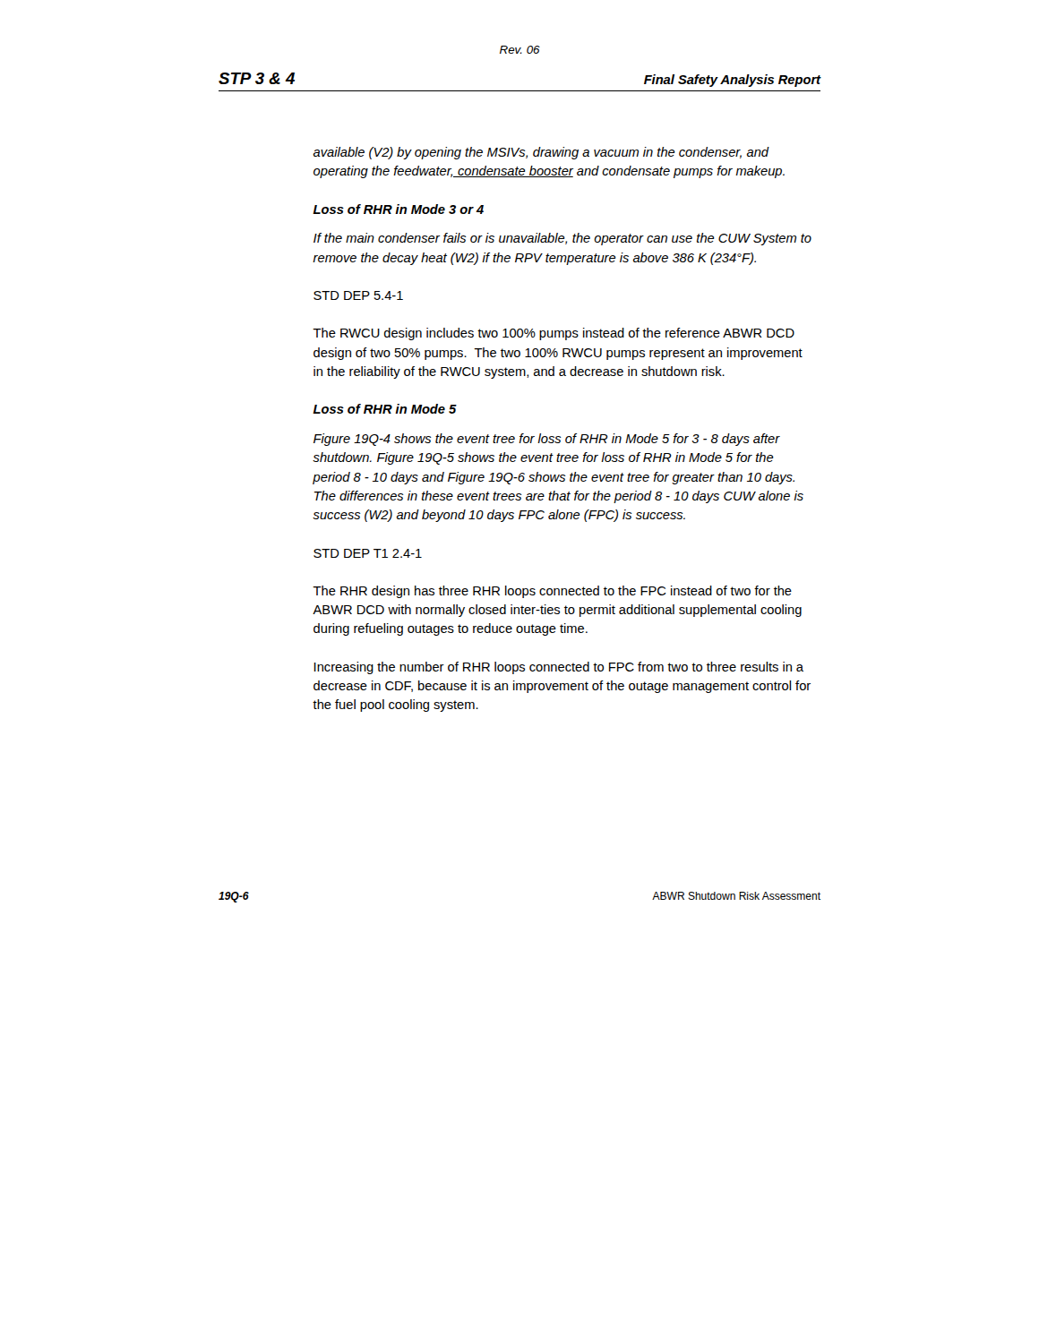Rev. 06
STP 3 & 4
Final Safety Analysis Report
available (V2) by opening the MSIVs, drawing a vacuum in the condenser, and operating the feedwater, condensate booster and condensate pumps for makeup.
Loss of RHR in Mode 3 or 4
If the main condenser fails or is unavailable, the operator can use the CUW System to remove the decay heat (W2) if the RPV temperature is above 386 K (234°F).
STD DEP 5.4-1
The RWCU design includes two 100% pumps instead of the reference ABWR DCD design of two 50% pumps. The two 100% RWCU pumps represent an improvement in the reliability of the RWCU system, and a decrease in shutdown risk.
Loss of RHR in Mode 5
Figure 19Q-4 shows the event tree for loss of RHR in Mode 5 for 3 - 8 days after shutdown. Figure 19Q-5 shows the event tree for loss of RHR in Mode 5 for the period 8 - 10 days and Figure 19Q-6 shows the event tree for greater than 10 days. The differences in these event trees are that for the period 8 - 10 days CUW alone is success (W2) and beyond 10 days FPC alone (FPC) is success.
STD DEP T1 2.4-1
The RHR design has three RHR loops connected to the FPC instead of two for the ABWR DCD with normally closed inter-ties to permit additional supplemental cooling during refueling outages to reduce outage time.
Increasing the number of RHR loops connected to FPC from two to three results in a decrease in CDF, because it is an improvement of the outage management control for the fuel pool cooling system.
19Q-6
ABWR Shutdown Risk Assessment